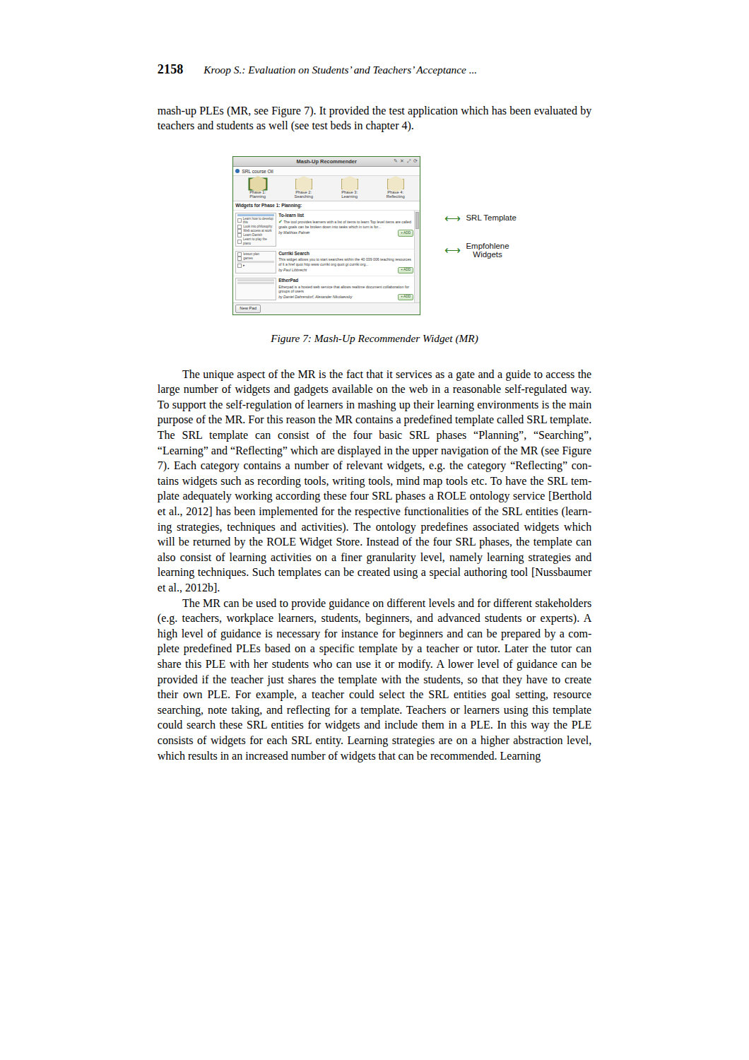2158 Kroop S.: Evaluation on Students’ and Teachers’ Acceptance ...
mash-up PLEs (MR, see Figure 7). It provided the test application which has been evaluated by teachers and students as well (see test beds in chapter 4).
Mash-Up Recommender✎ ✕ ⤢ ⟳
SRL course Oil
Phase 1:
Planning
Phase 2:
Searching
Phase 3:
Learning
Phase 4:
Reflecting
Widgets for Phase 1: Planning:
Learn how to develop this
Look into philosophy
Web access at work
Learn Danish
Learn to play the piano
To-learn list
✔The tool provides learners with a list of items to learn Top level items are called goals goals can be broken down into tasks which in turn is for...
by Matthias Palmér + ADD
lesson plan
games
▸
Curriki Search
This widget allows you to start searches within the 40 039 006 teaching resources of lt a href quot http www curriki org quot gt curriki org...
by Paul Libbrecht + ADD
EtherPad
Etherpad is a hosted web service that allows realtime document collaboration for groups of users
by Daniel Dahrendorf, Alexander Nikolaevsky + ADD
New Pad
⟷ SRL Template
⟷ Empfohlene
Widgets
Figure 7: Mash-Up Recommender Widget (MR)
The unique aspect of the MR is the fact that it services as a gate and a guide to access the large number of widgets and gadgets available on the web in a reasonable self-regulated way. To support the self-regulation of learners in mashing up their learning environments is the main purpose of the MR. For this reason the MR contains a predefined template called SRL template. The SRL template can consist of the four basic SRL phases “Planning”, “Searching”, “Learning” and “Reflecting” which are displayed in the upper navigation of the MR (see Figure 7). Each category contains a number of relevant widgets, e.g. the category “Reflecting” contains widgets such as recording tools, writing tools, mind map tools etc. To have the SRL template adequately working according these four SRL phases a ROLE ontology service [Berthold et al., 2012] has been implemented for the respective functionalities of the SRL entities (learning strategies, techniques and activities). The ontology predefines associated widgets which will be returned by the ROLE Widget Store. Instead of the four SRL phases, the template can also consist of learning activities on a finer granularity level, namely learning strategies and learning techniques. Such templates can be created using a special authoring tool [Nussbaumer et al., 2012b].
The MR can be used to provide guidance on different levels and for different stakeholders (e.g. teachers, workplace learners, students, beginners, and advanced students or experts). A high level of guidance is necessary for instance for beginners and can be prepared by a complete predefined PLEs based on a specific template by a teacher or tutor. Later the tutor can share this PLE with her students who can use it or modify. A lower level of guidance can be provided if the teacher just shares the template with the students, so that they have to create their own PLE. For example, a teacher could select the SRL entities goal setting, resource searching, note taking, and reflecting for a template. Teachers or learners using this template could search these SRL entities for widgets and include them in a PLE. In this way the PLE consists of widgets for each SRL entity. Learning strategies are on a higher abstraction level, which results in an increased number of widgets that can be recommended. Learning